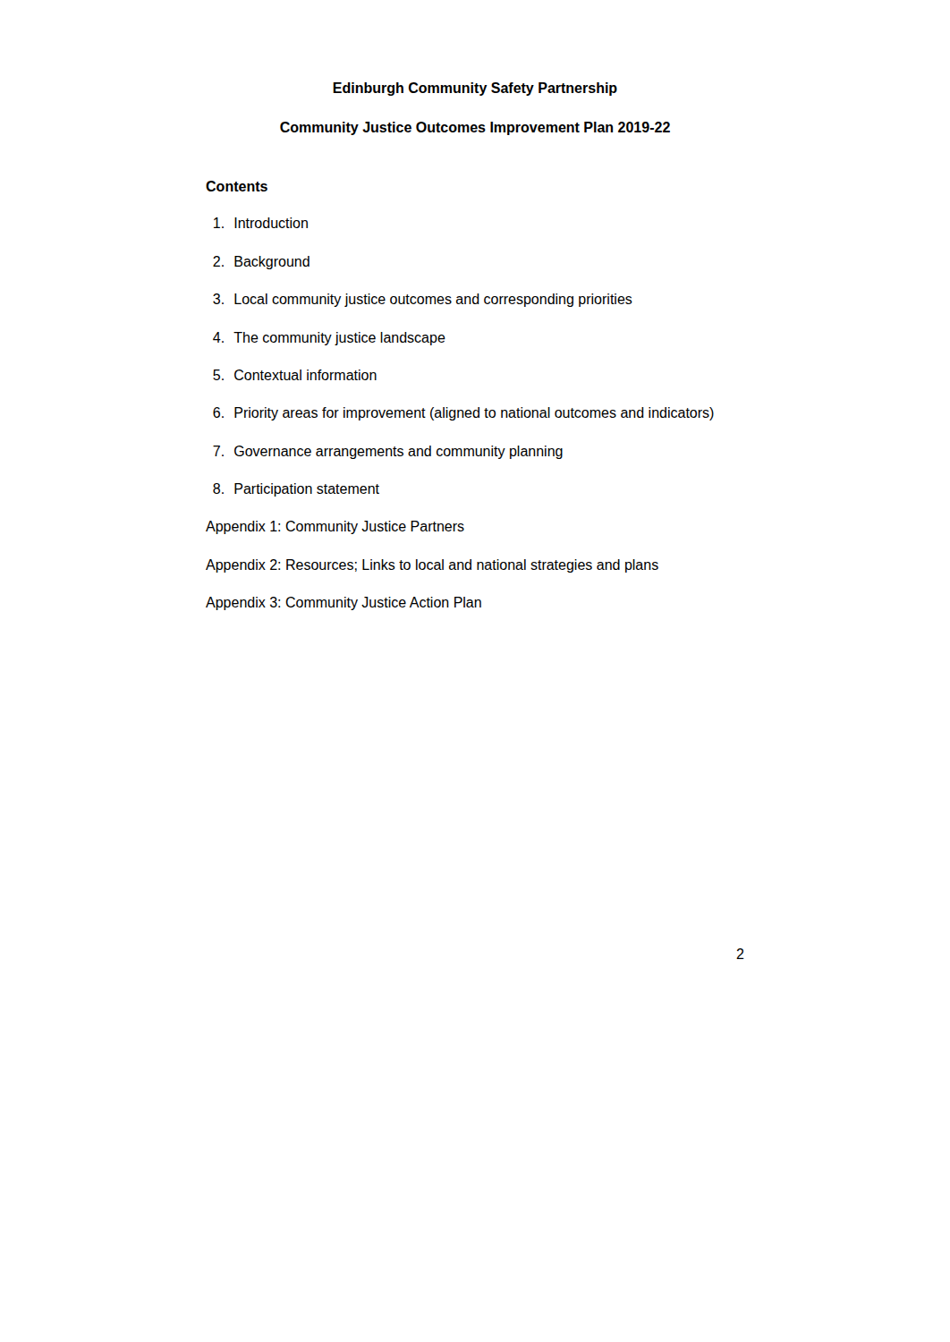Edinburgh Community Safety Partnership Community Justice Outcomes Improvement Plan 2019-22
Contents
Introduction
Background
Local community justice outcomes and corresponding priorities
The community justice landscape
Contextual information
Priority areas for improvement (aligned to national outcomes and indicators)
Governance arrangements and community planning
Participation statement
Appendix 1: Community Justice Partners
Appendix 2: Resources; Links to local and national strategies and plans
Appendix 3: Community Justice Action Plan
2